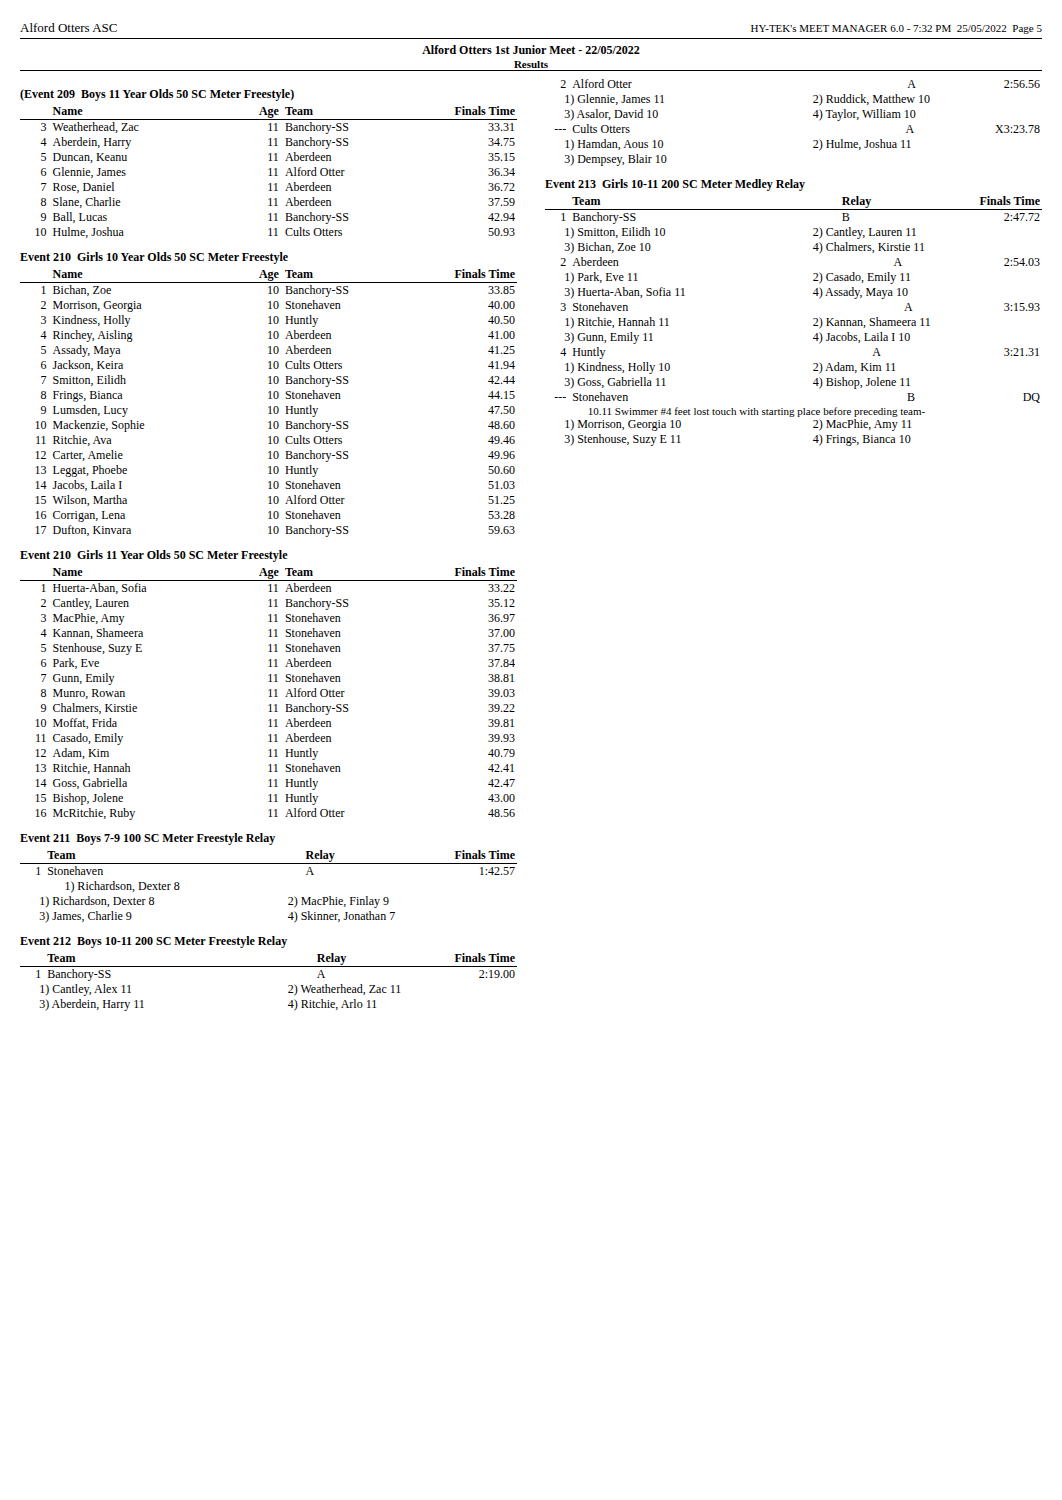Alford Otters ASC
HY-TEK's MEET MANAGER 6.0 - 7:32 PM 25/05/2022 Page 5
Alford Otters 1st Junior Meet - 22/05/2022
Results
(Event 209 Boys 11 Year Olds 50 SC Meter Freestyle)
| | Name | Age | Team | Finals Time |
| --- | --- | --- | --- | --- |
| 3 | Weatherhead, Zac | 11 | Banchory-SS | 33.31 |
| 4 | Aberdein, Harry | 11 | Banchory-SS | 34.75 |
| 5 | Duncan, Keanu | 11 | Aberdeen | 35.15 |
| 6 | Glennie, James | 11 | Alford Otter | 36.34 |
| 7 | Rose, Daniel | 11 | Aberdeen | 36.72 |
| 8 | Slane, Charlie | 11 | Aberdeen | 37.59 |
| 9 | Ball, Lucas | 11 | Banchory-SS | 42.94 |
| 10 | Hulme, Joshua | 11 | Cults Otters | 50.93 |
Event 210 Girls 10 Year Olds 50 SC Meter Freestyle
| | Name | Age | Team | Finals Time |
| --- | --- | --- | --- | --- |
| 1 | Bichan, Zoe | 10 | Banchory-SS | 33.85 |
| 2 | Morrison, Georgia | 10 | Stonehaven | 40.00 |
| 3 | Kindness, Holly | 10 | Huntly | 40.50 |
| 4 | Rinchey, Aisling | 10 | Aberdeen | 41.00 |
| 5 | Assady, Maya | 10 | Aberdeen | 41.25 |
| 6 | Jackson, Keira | 10 | Cults Otters | 41.94 |
| 7 | Smitton, Eilidh | 10 | Banchory-SS | 42.44 |
| 8 | Frings, Bianca | 10 | Stonehaven | 44.15 |
| 9 | Lumsden, Lucy | 10 | Huntly | 47.50 |
| 10 | Mackenzie, Sophie | 10 | Banchory-SS | 48.60 |
| 11 | Ritchie, Ava | 10 | Cults Otters | 49.46 |
| 12 | Carter, Amelie | 10 | Banchory-SS | 49.96 |
| 13 | Leggat, Phoebe | 10 | Huntly | 50.60 |
| 14 | Jacobs, Laila I | 10 | Stonehaven | 51.03 |
| 15 | Wilson, Martha | 10 | Alford Otter | 51.25 |
| 16 | Corrigan, Lena | 10 | Stonehaven | 53.28 |
| 17 | Dufton, Kinvara | 10 | Banchory-SS | 59.63 |
Event 210 Girls 11 Year Olds 50 SC Meter Freestyle
| | Name | Age | Team | Finals Time |
| --- | --- | --- | --- | --- |
| 1 | Huerta-Aban, Sofia | 11 | Aberdeen | 33.22 |
| 2 | Cantley, Lauren | 11 | Banchory-SS | 35.12 |
| 3 | MacPhie, Amy | 11 | Stonehaven | 36.97 |
| 4 | Kannan, Shameera | 11 | Stonehaven | 37.00 |
| 5 | Stenhouse, Suzy E | 11 | Stonehaven | 37.75 |
| 6 | Park, Eve | 11 | Aberdeen | 37.84 |
| 7 | Gunn, Emily | 11 | Stonehaven | 38.81 |
| 8 | Munro, Rowan | 11 | Alford Otter | 39.03 |
| 9 | Chalmers, Kirstie | 11 | Banchory-SS | 39.22 |
| 10 | Moffat, Frida | 11 | Aberdeen | 39.81 |
| 11 | Casado, Emily | 11 | Aberdeen | 39.93 |
| 12 | Adam, Kim | 11 | Huntly | 40.79 |
| 13 | Ritchie, Hannah | 11 | Stonehaven | 42.41 |
| 14 | Goss, Gabriella | 11 | Huntly | 42.47 |
| 15 | Bishop, Jolene | 11 | Huntly | 43.00 |
| 16 | McRitchie, Ruby | 11 | Alford Otter | 48.56 |
Event 211 Boys 7-9 100 SC Meter Freestyle Relay
| | Team | Relay | Finals Time |
| --- | --- | --- | --- |
| 1 | Stonehaven | A | 1:42.57 |
| | 1) Richardson, Dexter 8 | |
| 1) Richardson, Dexter 8 | 2) MacPhie, Finlay 9 |
| 3) James, Charlie 9 | 4) Skinner, Jonathan 7 |
Event 212 Boys 10-11 200 SC Meter Freestyle Relay
| | Team | Relay | Finals Time |
| --- | --- | --- | --- |
| 1 | Banchory-SS | A | 2:19.00 |
| 1) Cantley, Alex 11 | 2) Weatherhead, Zac 11 |
| 3) Aberdein, Harry 11 | 4) Ritchie, Arlo 11 |
| 2 | Alford Otter | A | 2:56.56 |
| 1) Glennie, James 11 | 2) Ruddick, Matthew 10 |
| 3) Asalor, David 10 | 4) Taylor, William 10 |
| --- | Cults Otters | A | X3:23.78 |
| 1) Hamdan, Aous 10 | 2) Hulme, Joshua 11 |
| 3) Dempsey, Blair 10 | |
Event 213 Girls 10-11 200 SC Meter Medley Relay
| | Team | Relay | Finals Time |
| --- | --- | --- | --- |
| 1 | Banchory-SS | B | 2:47.72 |
| 1) Smitton, Eilidh 10 | 2) Cantley, Lauren 11 |
| 3) Bichan, Zoe 10 | 4) Chalmers, Kirstie 11 |
| 2 | Aberdeen | A | 2:54.03 |
| 1) Park, Eve 11 | 2) Casado, Emily 11 |
| 3) Huerta-Aban, Sofia 11 | 4) Assady, Maya 10 |
| 3 | Stonehaven | A | 3:15.93 |
| 1) Ritchie, Hannah 11 | 2) Kannan, Shameera 11 |
| 3) Gunn, Emily 11 | 4) Jacobs, Laila I 10 |
| 4 | Huntly | A | 3:21.31 |
| 1) Kindness, Holly 10 | 2) Adam, Kim 11 |
| 3) Goss, Gabriella 11 | 4) Bishop, Jolene 11 |
| --- | Stonehaven | B | DQ |
| | 10.11 Swimmer #4 feet lost touch with starting place before preceding team- |
| 1) Morrison, Georgia 10 | 2) MacPhie, Amy 11 |
| 3) Stenhouse, Suzy E 11 | 4) Frings, Bianca 10 |